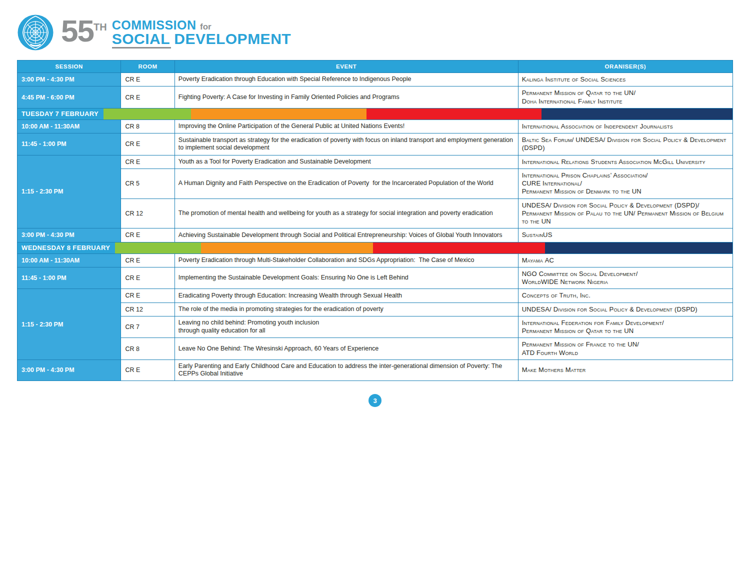55TH
COMMISSION for
SOCIAL DEVELOPMENT
| Session | Room | Event | Oraniser(s) |
| --- | --- | --- | --- |
| 3:00 PM - 4:30 PM | CR E | Poverty Eradication through Education with Special Reference to Indigenous People | Kalinga Institute of Social Sciences |
| 4:45 PM - 6:00 PM | CR E | Fighting Poverty: A Case for Investing in Family Oriented Policies and Programs | Permanent Mission of Qatar to the UN / Doha International Family Institute |
| TUESDAY 7 FEBRUARY |
| 10:00 AM - 11:30AM | CR 8 | Improving the Online Participation of the General Public at United Nations Events! | International Association of Independent Journalists |
| 11:45 - 1:00 PM | CR E | Sustainable transport as strategy for the eradication of poverty with focus on inland transport and employment generation to implement social development | Baltic Sea Forum/ UNDESA / Division for Social Policy & Development ( DSPD ) |
| 1:15 - 2:30 PM | CR E | Youth as a Tool for Poverty Eradication and Sustainable Development | International Relations Students Association McGill University |
| CR 5 | A Human Dignity and Faith Perspective on the Eradication of Poverty for the Incarcerated Population of the World | International Prison Chaplains’ Association/ CURE International/ Permanent Mission of Denmark to the UN |
| CR 12 | The promotion of mental health and wellbeing for youth as a strategy for social integration and poverty eradication | UNDESA / Division for Social Policy & Development ( DSPD )/ Permanent Mission of Palau to the UN / Permanent Mission of Belgium to the UN |
| 3:00 PM - 4:30 PM | CR E | Achieving Sustainable Development through Social and Political Entrepreneurship: Voices of Global Youth Innovators | SustainUS |
| WEDNESDAY 8 FEBRUARY |
| 10:00 AM - 11:30AM | CR E | Poverty Eradication through Multi-Stakeholder Collaboration and SDGs Appropriation: The Case of Mexico | Mayama AC |
| 11:45 - 1:00 PM | CR E | Implementing the Sustainable Development Goals: Ensuring No One is Left Behind | NGO Committee on Social Development/ WorldWIDE Network Nigeria |
| 1:15 - 2:30 PM | CR E | Eradicating Poverty through Education: Increasing Wealth through Sexual Health | Concepts of Truth, Inc. |
| CR 12 | The role of the media in promoting strategies for the eradication of poverty | UNDESA / Division for Social Policy & Development ( DSPD ) |
| CR 7 | Leaving no child behind: Promoting youth inclusion through quality education for all | International Federation for Family Development/ Permanent Mission of Qatar to the UN |
| CR 8 | Leave No One Behind: The Wresinski Approach, 60 Years of Experience | Permanent Mission of France to the UN / ATD Fourth World |
| 3:00 PM - 4:30 PM | CR E | Early Parenting and Early Childhood Care and Education to address the inter-generational dimension of Poverty: The CEPPs Global Initiative | Make Mothers Matter |
3